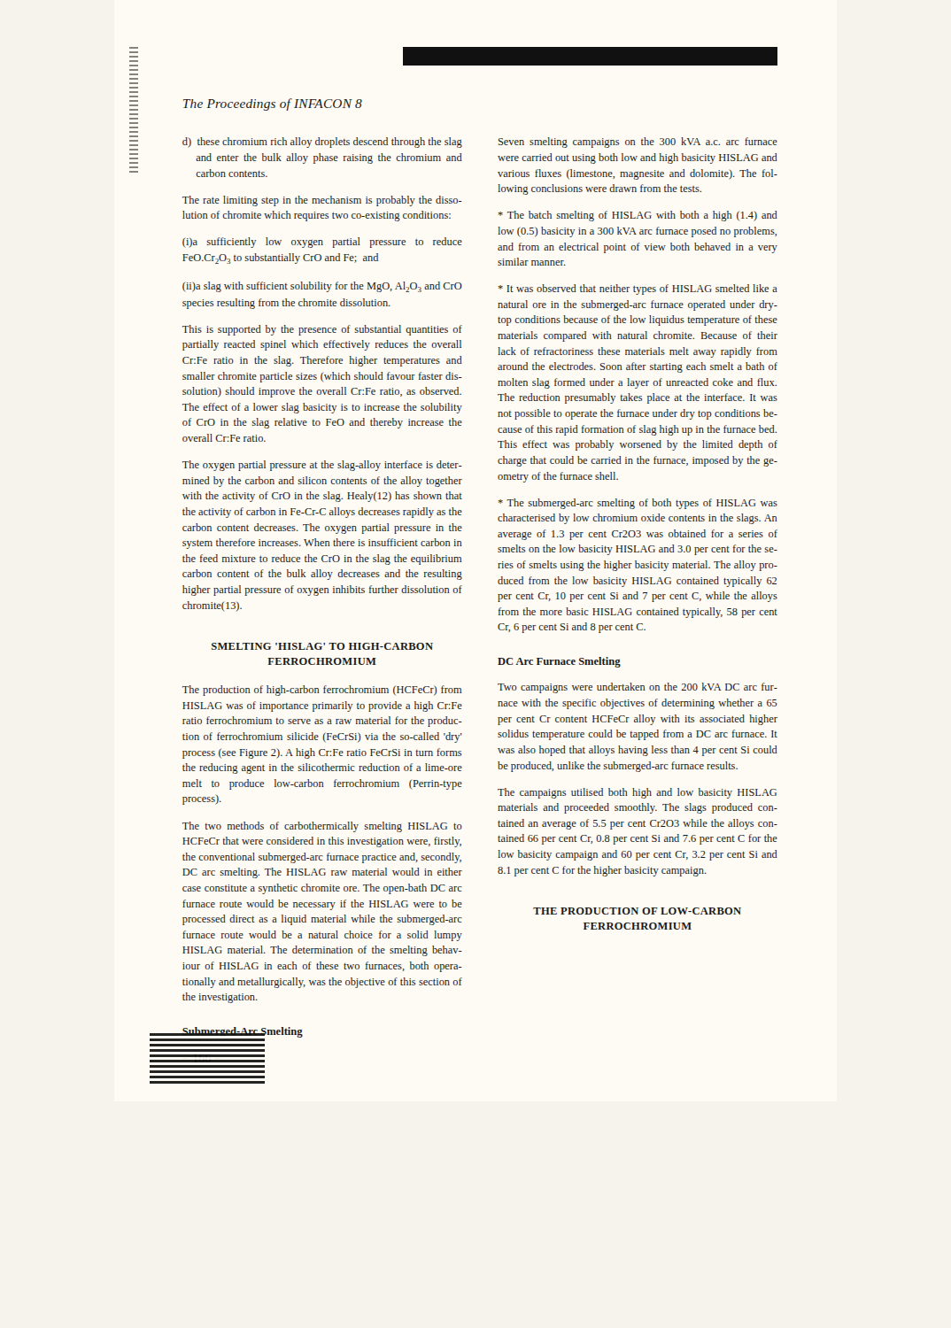The Proceedings of INFACON 8
d) these chromium rich alloy droplets descend through the slag and enter the bulk alloy phase raising the chromium and carbon contents.
The rate limiting step in the mechanism is probably the dissolution of chromite which requires two co-existing conditions:
(i)a sufficiently low oxygen partial pressure to reduce FeO.Cr2O3 to substantially CrO and Fe; and
(ii)a slag with sufficient solubility for the MgO, Al2O3 and CrO species resulting from the chromite dissolution.
This is supported by the presence of substantial quantities of partially reacted spinel which effectively reduces the overall Cr:Fe ratio in the slag. Therefore higher temperatures and smaller chromite particle sizes (which should favour faster dissolution) should improve the overall Cr:Fe ratio, as observed. The effect of a lower slag basicity is to increase the solubility of CrO in the slag relative to FeO and thereby increase the overall Cr:Fe ratio.
The oxygen partial pressure at the slag-alloy interface is determined by the carbon and silicon contents of the alloy together with the activity of CrO in the slag. Healy(12) has shown that the activity of carbon in Fe-Cr-C alloys decreases rapidly as the carbon content decreases. The oxygen partial pressure in the system therefore increases. When there is insufficient carbon in the feed mixture to reduce the CrO in the slag the equilibrium carbon content of the bulk alloy decreases and the resulting higher partial pressure of oxygen inhibits further dissolution of chromite(13).
Smelting 'HISLAG' to High-Carbon Ferrochromium
The production of high-carbon ferrochromium (HCFeCr) from HISLAG was of importance primarily to provide a high Cr:Fe ratio ferrochromium to serve as a raw material for the production of ferrochromium silicide (FeCrSi) via the so-called 'dry' process (see Figure 2). A high Cr:Fe ratio FeCrSi in turn forms the reducing agent in the silicothermic reduction of a lime-ore melt to produce low-carbon ferrochromium (Perrin-type process).
The two methods of carbothermically smelting HISLAG to HCFeCr that were considered in this investigation were, firstly, the conventional submerged-arc furnace practice and, secondly, DC arc smelting. The HISLAG raw material would in either case constitute a synthetic chromite ore. The open-bath DC arc furnace route would be necessary if the HISLAG were to be processed direct as a liquid material while the submerged-arc furnace route would be a natural choice for a solid lumpy HISLAG material. The determination of the smelting behaviour of HISLAG in each of these two furnaces, both operationally and metallurgically, was the objective of this section of the investigation.
Submerged-Arc Smelting
Seven smelting campaigns on the 300 kVA a.c. arc furnace were carried out using both low and high basicity HISLAG and various fluxes (limestone, magnesite and dolomite). The following conclusions were drawn from the tests.
* The batch smelting of HISLAG with both a high (1.4) and low (0.5) basicity in a 300 kVA arc furnace posed no problems, and from an electrical point of view both behaved in a very similar manner.
* It was observed that neither types of HISLAG smelted like a natural ore in the submerged-arc furnace operated under dry-top conditions because of the low liquidus temperature of these materials compared with natural chromite. Because of their lack of refractoriness these materials melt away rapidly from around the electrodes. Soon after starting each smelt a bath of molten slag formed under a layer of unreacted coke and flux. The reduction presumably takes place at the interface. It was not possible to operate the furnace under dry top conditions because of this rapid formation of slag high up in the furnace bed. This effect was probably worsened by the limited depth of charge that could be carried in the furnace, imposed by the geometry of the furnace shell.
* The submerged-arc smelting of both types of HISLAG was characterised by low chromium oxide contents in the slags. An average of 1.3 per cent Cr2O3 was obtained for a series of smelts on the low basicity HISLAG and 3.0 per cent for the series of smelts using the higher basicity material. The alloy produced from the low basicity HISLAG contained typically 62 per cent Cr, 10 per cent Si and 7 per cent C, while the alloys from the more basic HISLAG contained typically, 58 per cent Cr, 6 per cent Si and 8 per cent C.
DC Arc Furnace Smelting
Two campaigns were undertaken on the 200 kVA DC arc furnace with the specific objectives of determining whether a 65 per cent Cr content HCFeCr alloy with its associated higher solidus temperature could be tapped from a DC arc furnace. It was also hoped that alloys having less than 4 per cent Si could be produced, unlike the submerged-arc furnace results.
The campaigns utilised both high and low basicity HISLAG materials and proceeded smoothly. The slags produced contained an average of 5.5 per cent Cr2O3 while the alloys contained 66 per cent Cr, 0.8 per cent Si and 7.6 per cent C for the low basicity campaign and 60 per cent Cr, 3.2 per cent Si and 8.1 per cent C for the higher basicity campaign.
The Production of Low-Carbon Ferrochromium
− 166 −